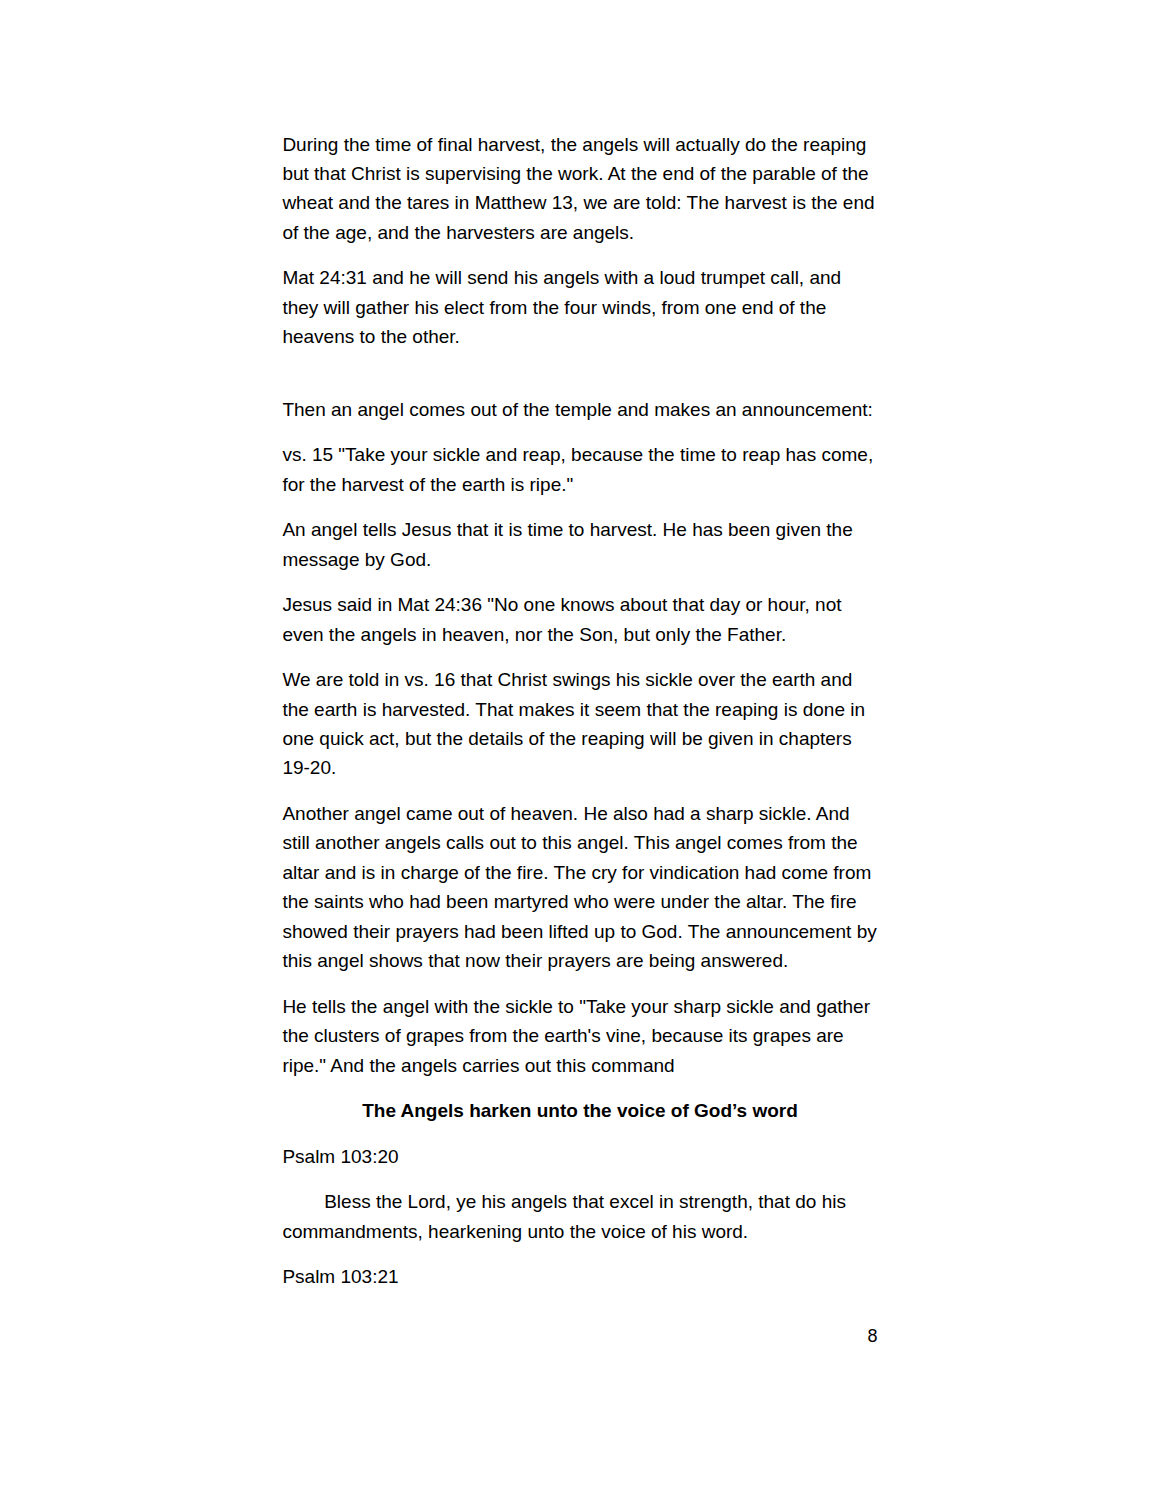During the time of final harvest, the angels will actually do the reaping but that Christ is supervising the work. At the end of the parable of the wheat and the tares in Matthew 13, we are told: The harvest is the end of the age, and the harvesters are angels.
Mat 24:31 and he will send his angels with a loud trumpet call, and they will gather his elect from the four winds, from one end of the heavens to the other.
Then an angel comes out of the temple and makes an announcement:
vs. 15 "Take your sickle and reap, because the time to reap has come, for the harvest of the earth is ripe."
An angel tells Jesus that it is time to harvest. He has been given the message by God.
Jesus said in Mat 24:36 "No one knows about that day or hour, not even the angels in heaven, nor the Son, but only the Father.
We are told in vs. 16 that Christ swings his sickle over the earth and the earth is harvested. That makes it seem that the reaping is done in one quick act, but the details of the reaping will be given in chapters 19-20.
Another angel came out of heaven. He also had a sharp sickle. And still another angels calls out to this angel. This angel comes from the altar and is in charge of the fire. The cry for vindication had come from the saints who had been martyred who were under the altar. The fire showed their prayers had been lifted up to God. The announcement by this angel shows that now their prayers are being answered.
He tells the angel with the sickle to "Take your sharp sickle and gather the clusters of grapes from the earth's vine, because its grapes are ripe." And the angels carries out this command
The Angels harken unto the voice of God’s word
Psalm 103:20
Bless the Lord, ye his angels that excel in strength, that do his commandments, hearkening unto the voice of his word.
Psalm 103:21
8